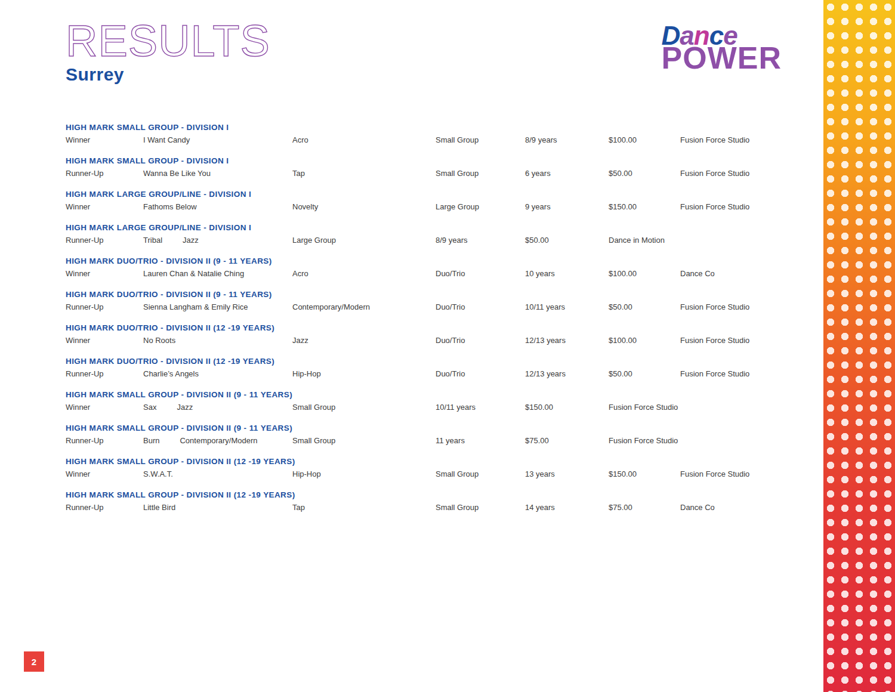Dance
POWER
RESULTS
Surrey
| HIGH MARK SMALL GROUP - DIVISION I |
| Winner | I Want Candy | Acro | Small Group | 8/9 years | $100.00 | Fusion Force Studio |
| HIGH MARK SMALL GROUP - DIVISION I |
| Runner-Up | Wanna Be Like You | Tap | Small Group | 6 years | $50.00 | Fusion Force Studio |
| HIGH MARK LARGE GROUP/LINE - DIVISION I |
| Winner | Fathoms Below | Novelty | Large Group | 9 years | $150.00 | Fusion Force Studio |
| HIGH MARK LARGE GROUP/LINE - DIVISION I |
| Runner-Up | Tribal Jazz | Large Group | 8/9 years | $50.00 | Dance in Motion | |
| HIGH MARK DUO/TRIO - DIVISION II (9 - 11 YEARS) |
| Winner | Lauren Chan & Natalie Ching | Acro | Duo/Trio | 10 years | $100.00 | Dance Co |
| HIGH MARK DUO/TRIO - DIVISION II (9 - 11 YEARS) |
| Runner-Up | Sienna Langham & Emily Rice | Contemporary/Modern | Duo/Trio | 10/11 years | $50.00 | Fusion Force Studio |
| HIGH MARK DUO/TRIO - DIVISION II (12 -19 YEARS) |
| Winner | No Roots | Jazz | Duo/Trio | 12/13 years | $100.00 | Fusion Force Studio |
| HIGH MARK DUO/TRIO - DIVISION II (12 -19 YEARS) |
| Runner-Up | Charlie’s Angels | Hip-Hop | Duo/Trio | 12/13 years | $50.00 | Fusion Force Studio |
| HIGH MARK SMALL GROUP - DIVISION II (9 - 11 YEARS) |
| Winner | Sax Jazz | Small Group | 10/11 years | $150.00 | Fusion Force Studio | |
| HIGH MARK SMALL GROUP - DIVISION II (9 - 11 YEARS) |
| Runner-Up | Burn Contemporary/Modern | Small Group | 11 years | $75.00 | Fusion Force Studio | |
| HIGH MARK SMALL GROUP - DIVISION II (12 -19 YEARS) |
| Winner | S.W.A.T. | Hip-Hop | Small Group | 13 years | $150.00 | Fusion Force Studio |
| HIGH MARK SMALL GROUP - DIVISION II (12 -19 YEARS) |
| Runner-Up | Little Bird | Tap | Small Group | 14 years | $75.00 | Dance Co |
2